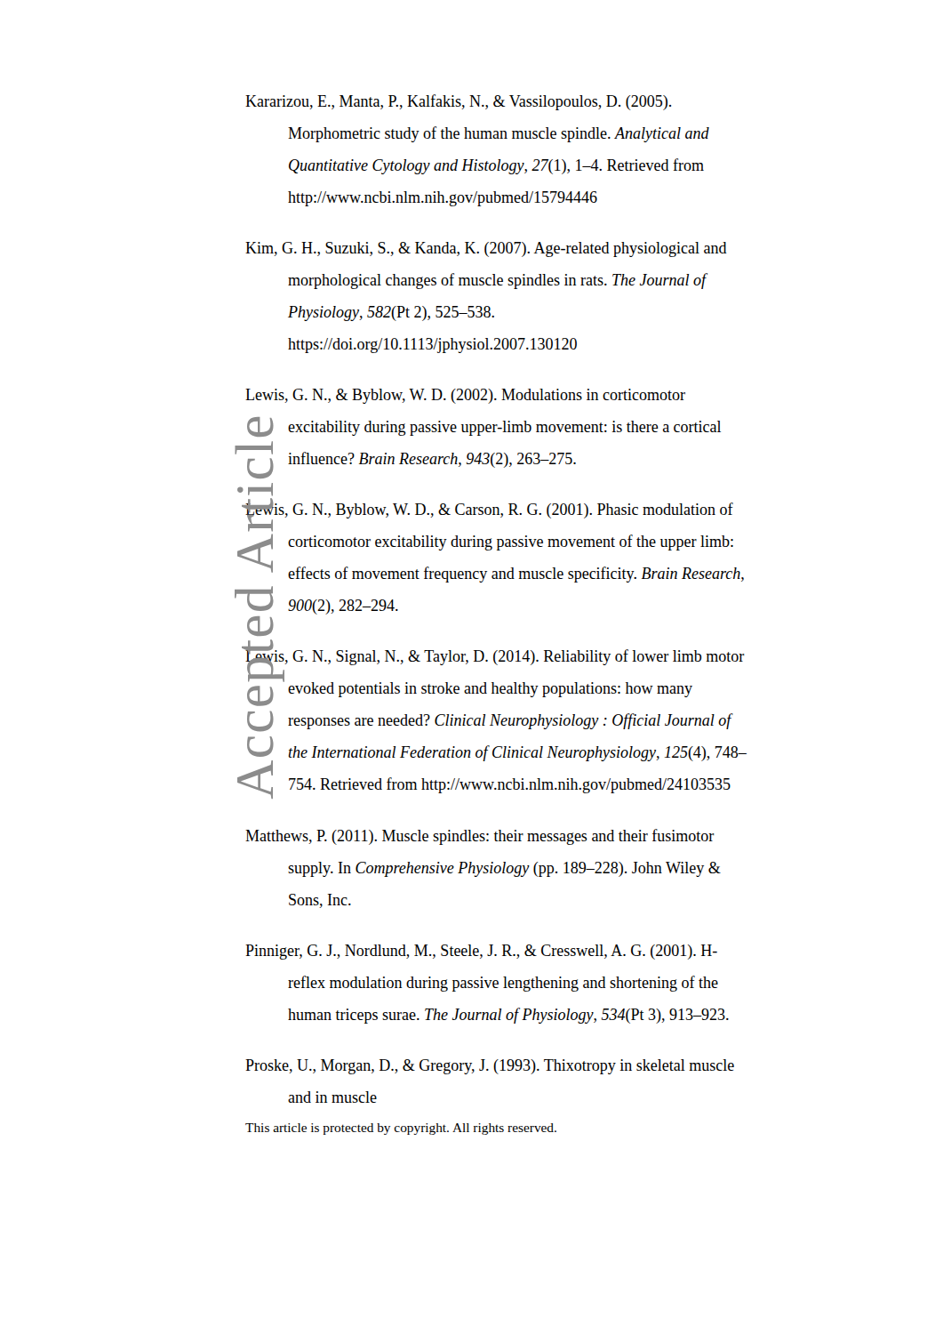Accepted Article
Kararizou, E., Manta, P., Kalfakis, N., & Vassilopoulos, D. (2005). Morphometric study of the human muscle spindle. Analytical and Quantitative Cytology and Histology, 27(1), 1–4. Retrieved from http://www.ncbi.nlm.nih.gov/pubmed/15794446
Kim, G. H., Suzuki, S., & Kanda, K. (2007). Age-related physiological and morphological changes of muscle spindles in rats. The Journal of Physiology, 582(Pt 2), 525–538. https://doi.org/10.1113/jphysiol.2007.130120
Lewis, G. N., & Byblow, W. D. (2002). Modulations in corticomotor excitability during passive upper-limb movement: is there a cortical influence? Brain Research, 943(2), 263–275.
Lewis, G. N., Byblow, W. D., & Carson, R. G. (2001). Phasic modulation of corticomotor excitability during passive movement of the upper limb: effects of movement frequency and muscle specificity. Brain Research, 900(2), 282–294.
Lewis, G. N., Signal, N., & Taylor, D. (2014). Reliability of lower limb motor evoked potentials in stroke and healthy populations: how many responses are needed? Clinical Neurophysiology : Official Journal of the International Federation of Clinical Neurophysiology, 125(4), 748–754. Retrieved from http://www.ncbi.nlm.nih.gov/pubmed/24103535
Matthews, P. (2011). Muscle spindles: their messages and their fusimotor supply. In Comprehensive Physiology (pp. 189–228). John Wiley & Sons, Inc.
Pinniger, G. J., Nordlund, M., Steele, J. R., & Cresswell, A. G. (2001). H-reflex modulation during passive lengthening and shortening of the human triceps surae. The Journal of Physiology, 534(Pt 3), 913–923.
Proske, U., Morgan, D., & Gregory, J. (1993). Thixotropy in skeletal muscle and in muscle
This article is protected by copyright. All rights reserved.